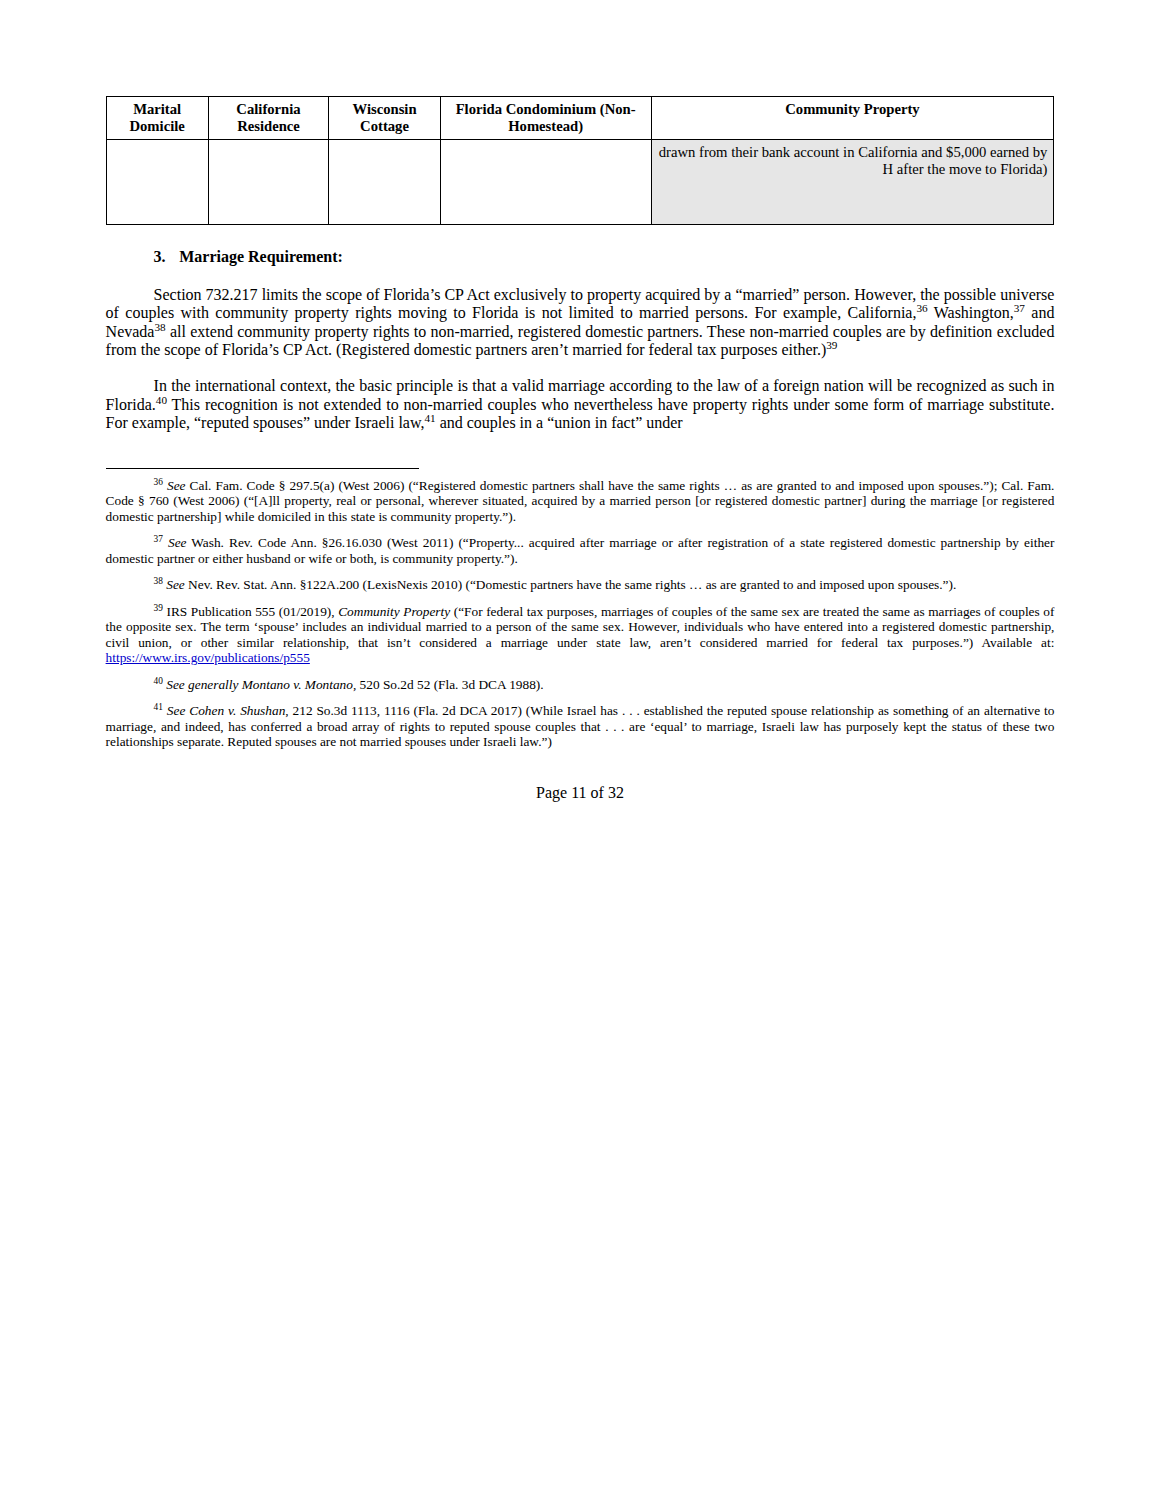| Marital Domicile | California Residence | Wisconsin Cottage | Florida Condominium (Non-Homestead) | Community Property |
| --- | --- | --- | --- | --- |
| | | | | drawn from their bank account in California and $5,000 earned by H after the move to Florida) |
3. Marriage Requirement:
Section 732.217 limits the scope of Florida’s CP Act exclusively to property acquired by a “married” person. However, the possible universe of couples with community property rights moving to Florida is not limited to married persons. For example, California,36 Washington,37 and Nevada38 all extend community property rights to non-married, registered domestic partners. These non-married couples are by definition excluded from the scope of Florida’s CP Act. (Registered domestic partners aren’t married for federal tax purposes either.)39
In the international context, the basic principle is that a valid marriage according to the law of a foreign nation will be recognized as such in Florida.40 This recognition is not extended to non-married couples who nevertheless have property rights under some form of marriage substitute. For example, “reputed spouses” under Israeli law,41 and couples in a “union in fact” under
36 See Cal. Fam. Code § 297.5(a) (West 2006) (“Registered domestic partners shall have the same rights … as are granted to and imposed upon spouses.”); Cal. Fam. Code § 760 (West 2006) (“[A]ll property, real or personal, wherever situated, acquired by a married person [or registered domestic partner] during the marriage [or registered domestic partnership] while domiciled in this state is community property.”).
37 See Wash. Rev. Code Ann. §26.16.030 (West 2011) (“Property... acquired after marriage or after registration of a state registered domestic partnership by either domestic partner or either husband or wife or both, is community property.”).
38 See Nev. Rev. Stat. Ann. §122A.200 (LexisNexis 2010) (“Domestic partners have the same rights … as are granted to and imposed upon spouses.”).
39 IRS Publication 555 (01/2019), Community Property (“For federal tax purposes, marriages of couples of the same sex are treated the same as marriages of couples of the opposite sex. The term ‘spouse’ includes an individual married to a person of the same sex. However, individuals who have entered into a registered domestic partnership, civil union, or other similar relationship, that isn’t considered a marriage under state law, aren’t considered married for federal tax purposes.”) Available at: https://www.irs.gov/publications/p555
40 See generally Montano v. Montano, 520 So.2d 52 (Fla. 3d DCA 1988).
41 See Cohen v. Shushan, 212 So.3d 1113, 1116 (Fla. 2d DCA 2017) (While Israel has . . . established the reputed spouse relationship as something of an alternative to marriage, and indeed, has conferred a broad array of rights to reputed spouse couples that . . . are ‘equal’ to marriage, Israeli law has purposely kept the status of these two relationships separate. Reputed spouses are not married spouses under Israeli law.”)
Page 11 of 32